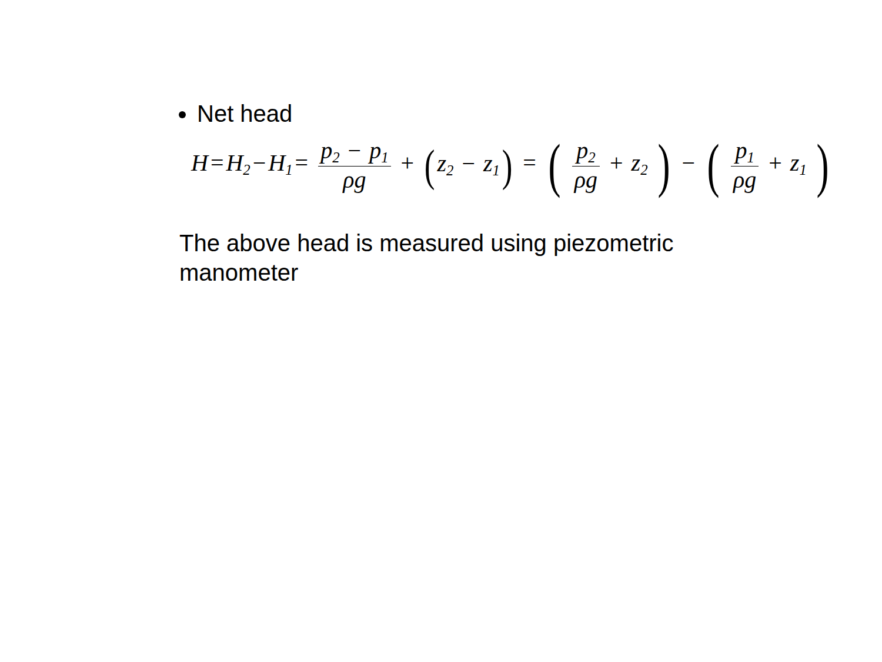Net head
H=H2−H1= p2 − p1 ρg + (z2 − z1) = ( p2 ρg + z2 ) − ( p1 ρg + z1 )
The above head is measured using piezometric manometer